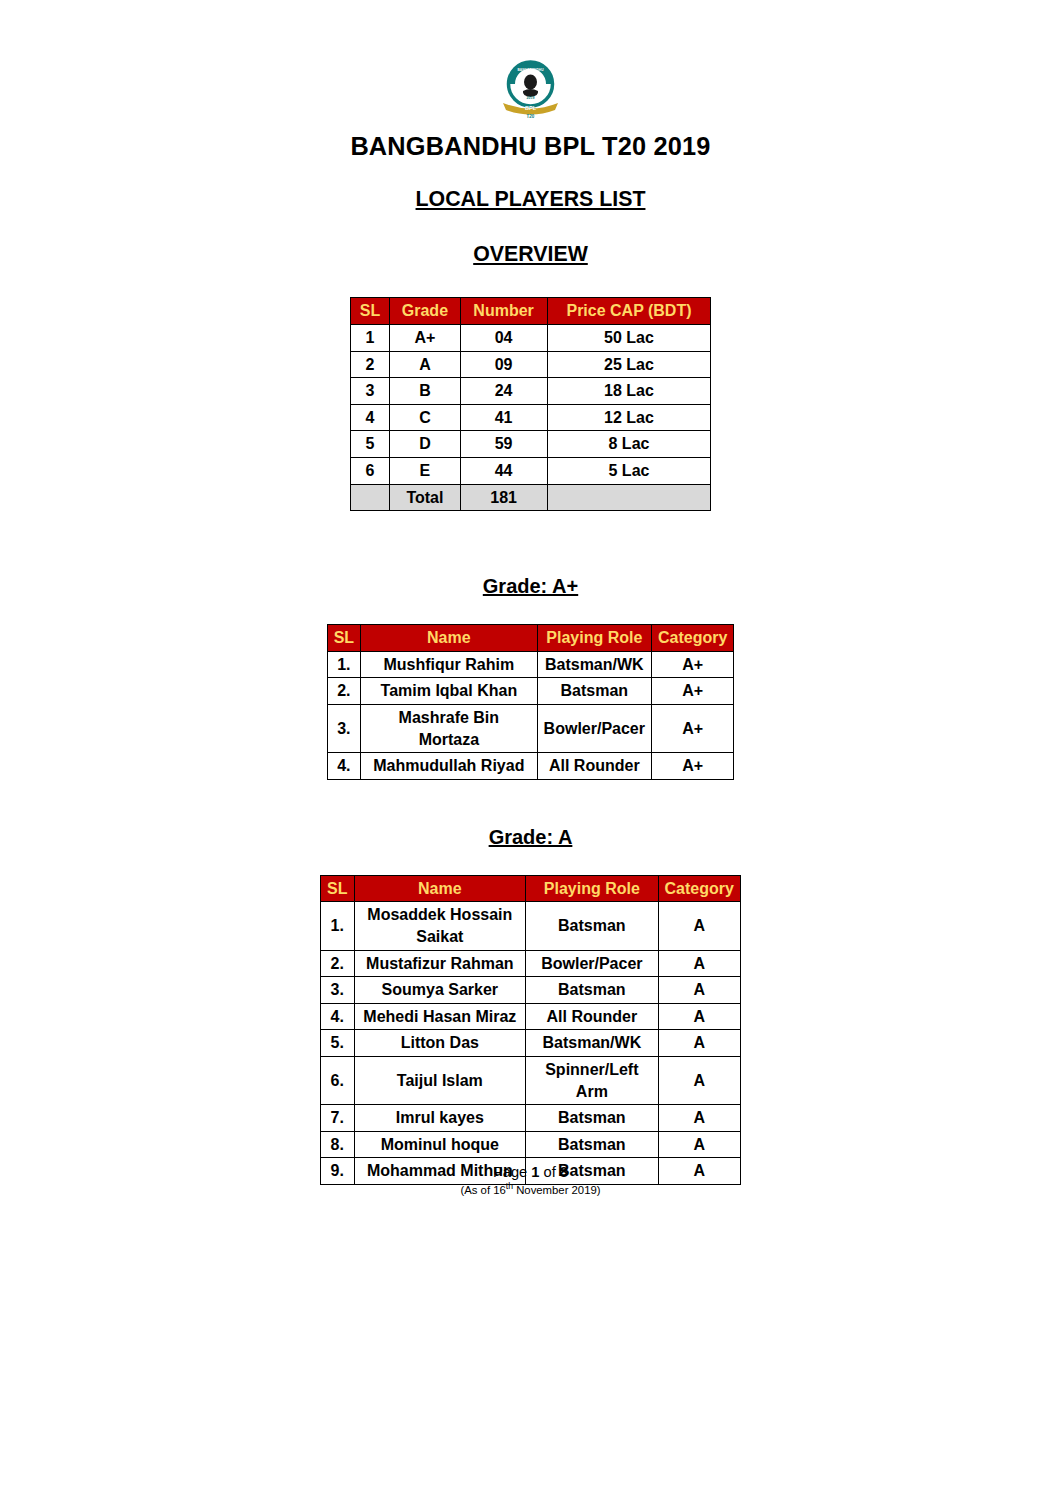BPL T20 BANGABANDHU 2019
BANGBANDHU BPL T20 2019
LOCAL PLAYERS LIST
OVERVIEW
| SL | Grade | Number | Price CAP (BDT) |
| --- | --- | --- | --- |
| 1 | A+ | 04 | 50 Lac |
| 2 | A | 09 | 25 Lac |
| 3 | B | 24 | 18 Lac |
| 4 | C | 41 | 12 Lac |
| 5 | D | 59 | 8 Lac |
| 6 | E | 44 | 5 Lac |
| | Total | 181 | |
Grade: A+
| SL | Name | Playing Role | Category |
| --- | --- | --- | --- |
| 1. | Mushfiqur Rahim | Batsman/WK | A+ |
| 2. | Tamim Iqbal Khan | Batsman | A+ |
| 3. | Mashrafe Bin Mortaza | Bowler/Pacer | A+ |
| 4. | Mahmudullah Riyad | All Rounder | A+ |
Grade: A
| SL | Name | Playing Role | Category |
| --- | --- | --- | --- |
| 1. | Mosaddek Hossain Saikat | Batsman | A |
| 2. | Mustafizur Rahman | Bowler/Pacer | A |
| 3. | Soumya Sarker | Batsman | A |
| 4. | Mehedi Hasan Miraz | All Rounder | A |
| 5. | Litton Das | Batsman/WK | A |
| 6. | Taijul Islam | Spinner/Left Arm | A |
| 7. | Imrul kayes | Batsman | A |
| 8. | Mominul hoque | Batsman | A |
| 9. | Mohammad Mithun | Batsman | A |
Page 1 of 8
(As of 16th November 2019)